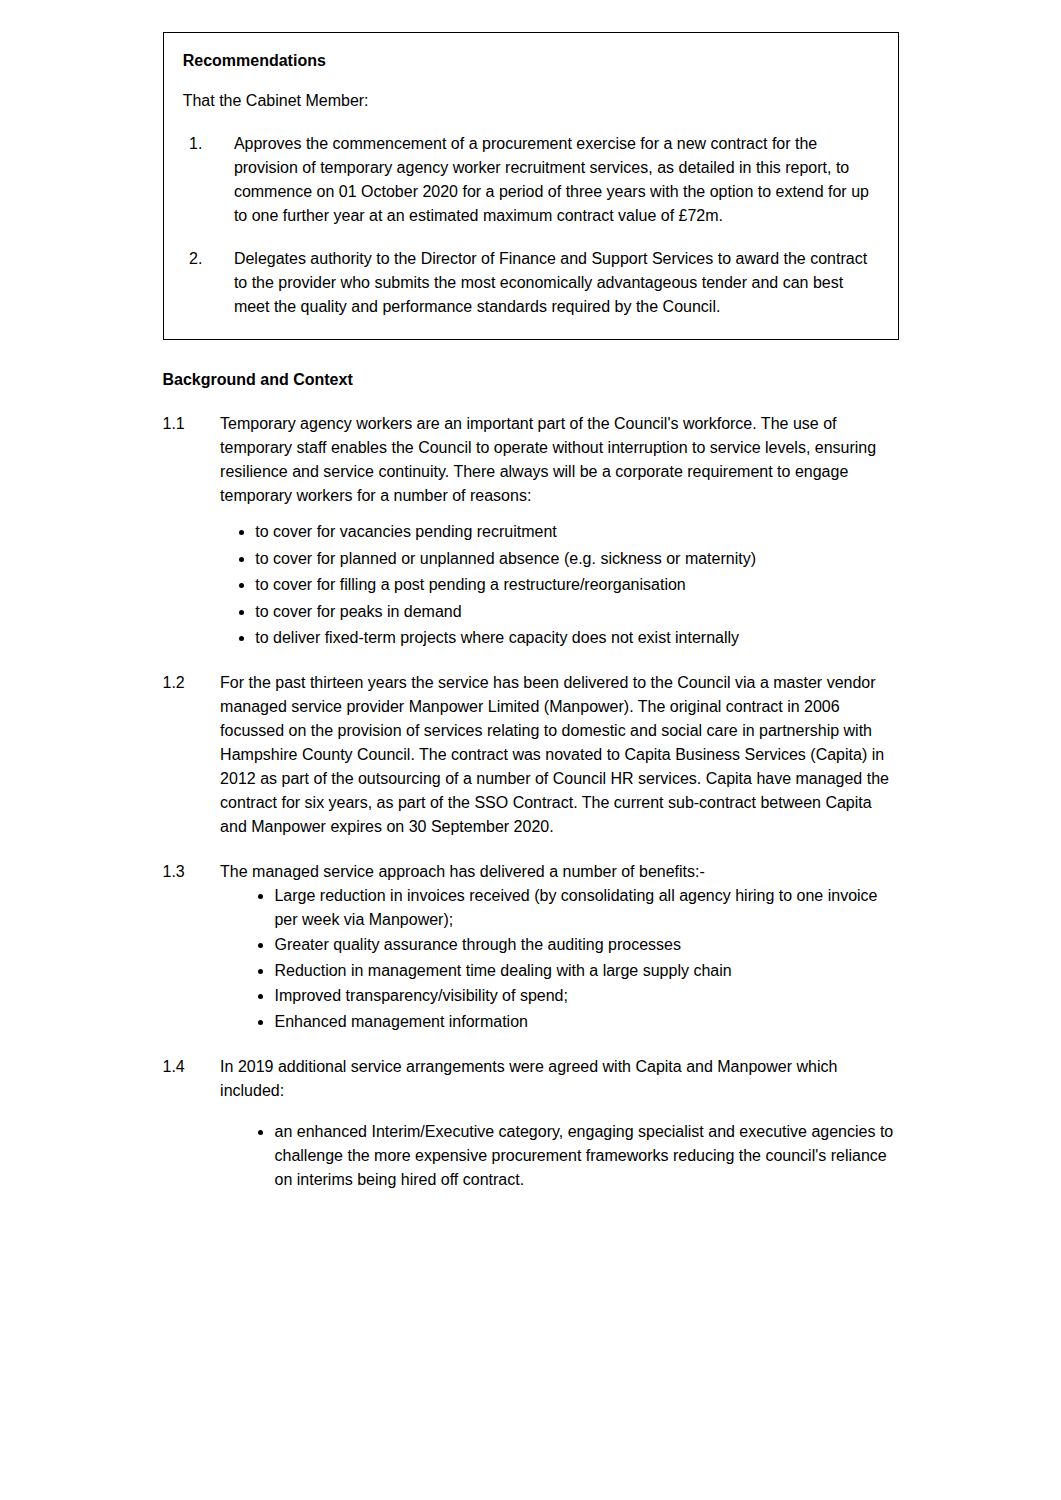Recommendations
That the Cabinet Member:
1. Approves the commencement of a procurement exercise for a new contract for the provision of temporary agency worker recruitment services, as detailed in this report, to commence on 01 October 2020 for a period of three years with the option to extend for up to one further year at an estimated maximum contract value of £72m.
2. Delegates authority to the Director of Finance and Support Services to award the contract to the provider who submits the most economically advantageous tender and can best meet the quality and performance standards required by the Council.
Background and Context
1.1 Temporary agency workers are an important part of the Council's workforce. The use of temporary staff enables the Council to operate without interruption to service levels, ensuring resilience and service continuity. There always will be a corporate requirement to engage temporary workers for a number of reasons:
to cover for vacancies pending recruitment
to cover for planned or unplanned absence (e.g. sickness or maternity)
to cover for filling a post pending a restructure/reorganisation
to cover for peaks in demand
to deliver fixed-term projects where capacity does not exist internally
1.2 For the past thirteen years the service has been delivered to the Council via a master vendor managed service provider Manpower Limited (Manpower). The original contract in 2006 focussed on the provision of services relating to domestic and social care in partnership with Hampshire County Council. The contract was novated to Capita Business Services (Capita) in 2012 as part of the outsourcing of a number of Council HR services. Capita have managed the contract for six years, as part of the SSO Contract. The current sub-contract between Capita and Manpower expires on 30 September 2020.
1.3 The managed service approach has delivered a number of benefits:-
Large reduction in invoices received (by consolidating all agency hiring to one invoice per week via Manpower);
Greater quality assurance through the auditing processes
Reduction in management time dealing with a large supply chain
Improved transparency/visibility of spend;
Enhanced management information
1.4 In 2019 additional service arrangements were agreed with Capita and Manpower which included:
an enhanced Interim/Executive category, engaging specialist and executive agencies to challenge the more expensive procurement frameworks reducing the council's reliance on interims being hired off contract.